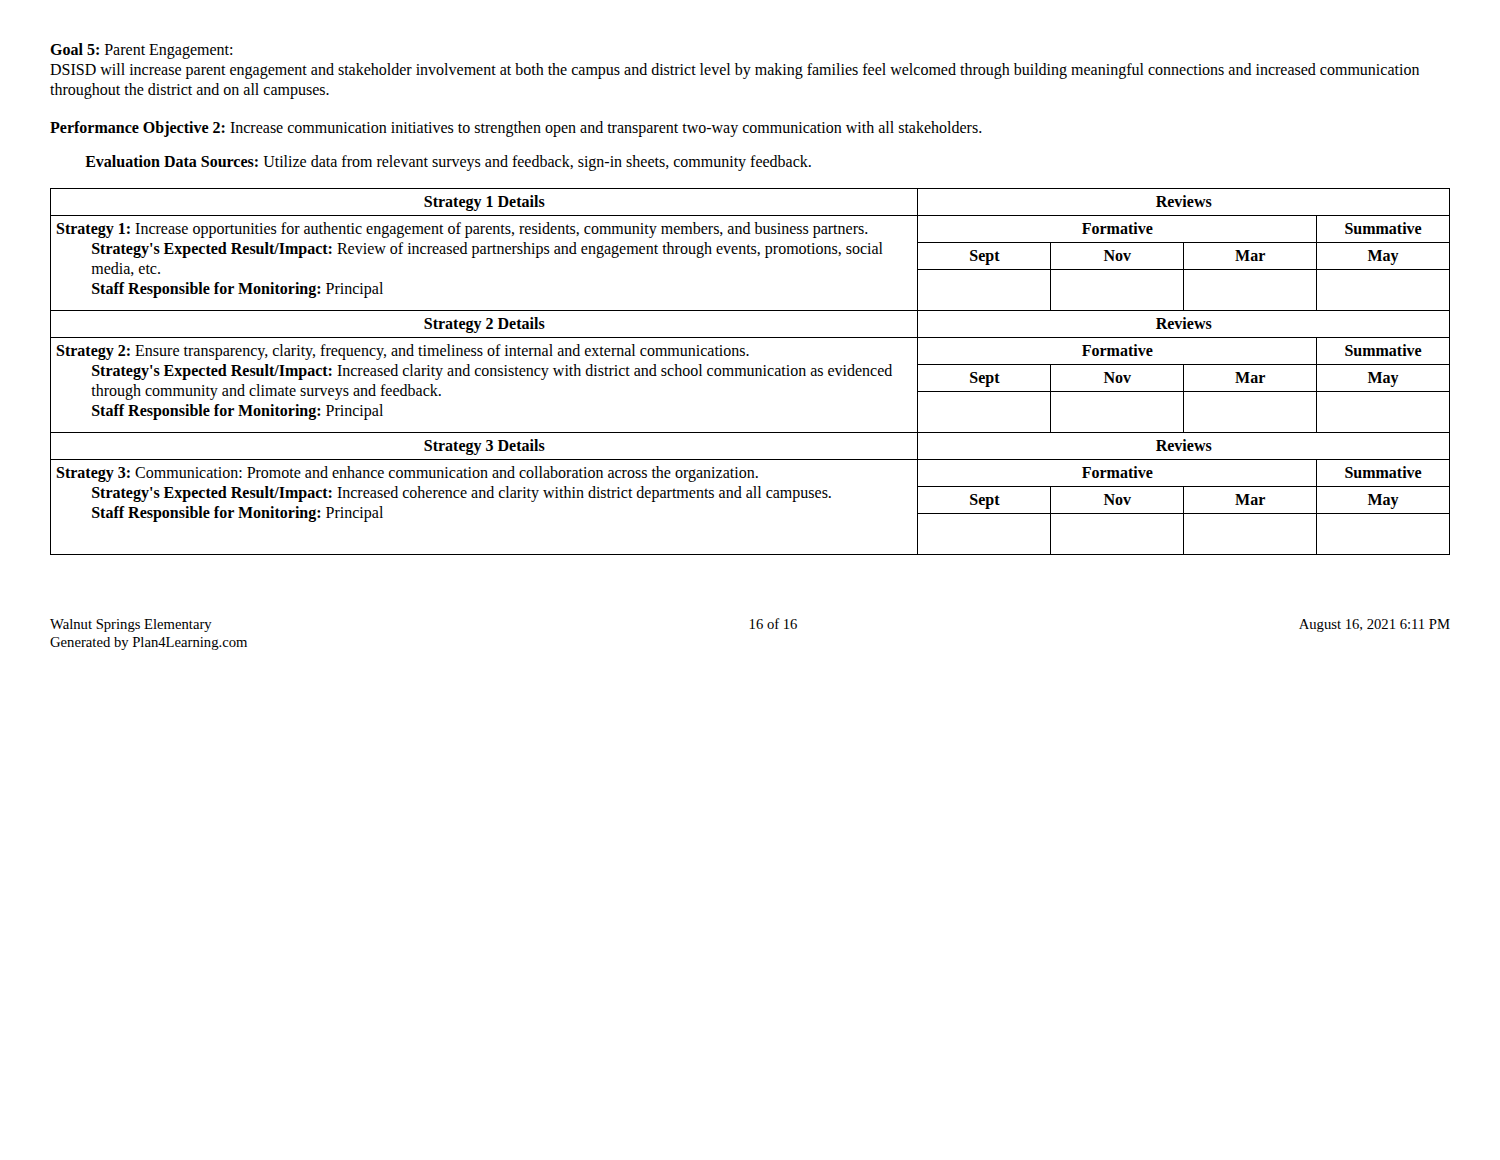Goal 5: Parent Engagement:
DSISD will increase parent engagement and stakeholder involvement at both the campus and district level by making families feel welcomed through building meaningful connections and increased communication throughout the district and on all campuses.
Performance Objective 2: Increase communication initiatives to strengthen open and transparent two-way communication with all stakeholders.
Evaluation Data Sources: Utilize data from relevant surveys and feedback, sign-in sheets, community feedback.
| Strategy 1 Details | Reviews |
| Strategy 1: Increase opportunities for authentic engagement of parents, residents, community members, and business partners. Strategy's Expected Result/Impact: Review of increased partnerships and engagement through events, promotions, social media, etc. Staff Responsible for Monitoring: Principal | Formative | Summative |
| Sept | Nov | Mar | May |
| Strategy 2 Details | Reviews |
| Strategy 2: Ensure transparency, clarity, frequency, and timeliness of internal and external communications. Strategy's Expected Result/Impact: Increased clarity and consistency with district and school communication as evidenced through community and climate surveys and feedback. Staff Responsible for Monitoring: Principal | Formative | Summative |
| Sept | Nov | Mar | May |
| Strategy 3 Details | Reviews |
| Strategy 3: Communication: Promote and enhance communication and collaboration across the organization. Strategy's Expected Result/Impact: Increased coherence and clarity within district departments and all campuses. Staff Responsible for Monitoring: Principal | Formative | Summative |
| Sept | Nov | Mar | May |
Walnut Springs Elementary
Generated by Plan4Learning.com
16 of 16
August 16, 2021 6:11 PM